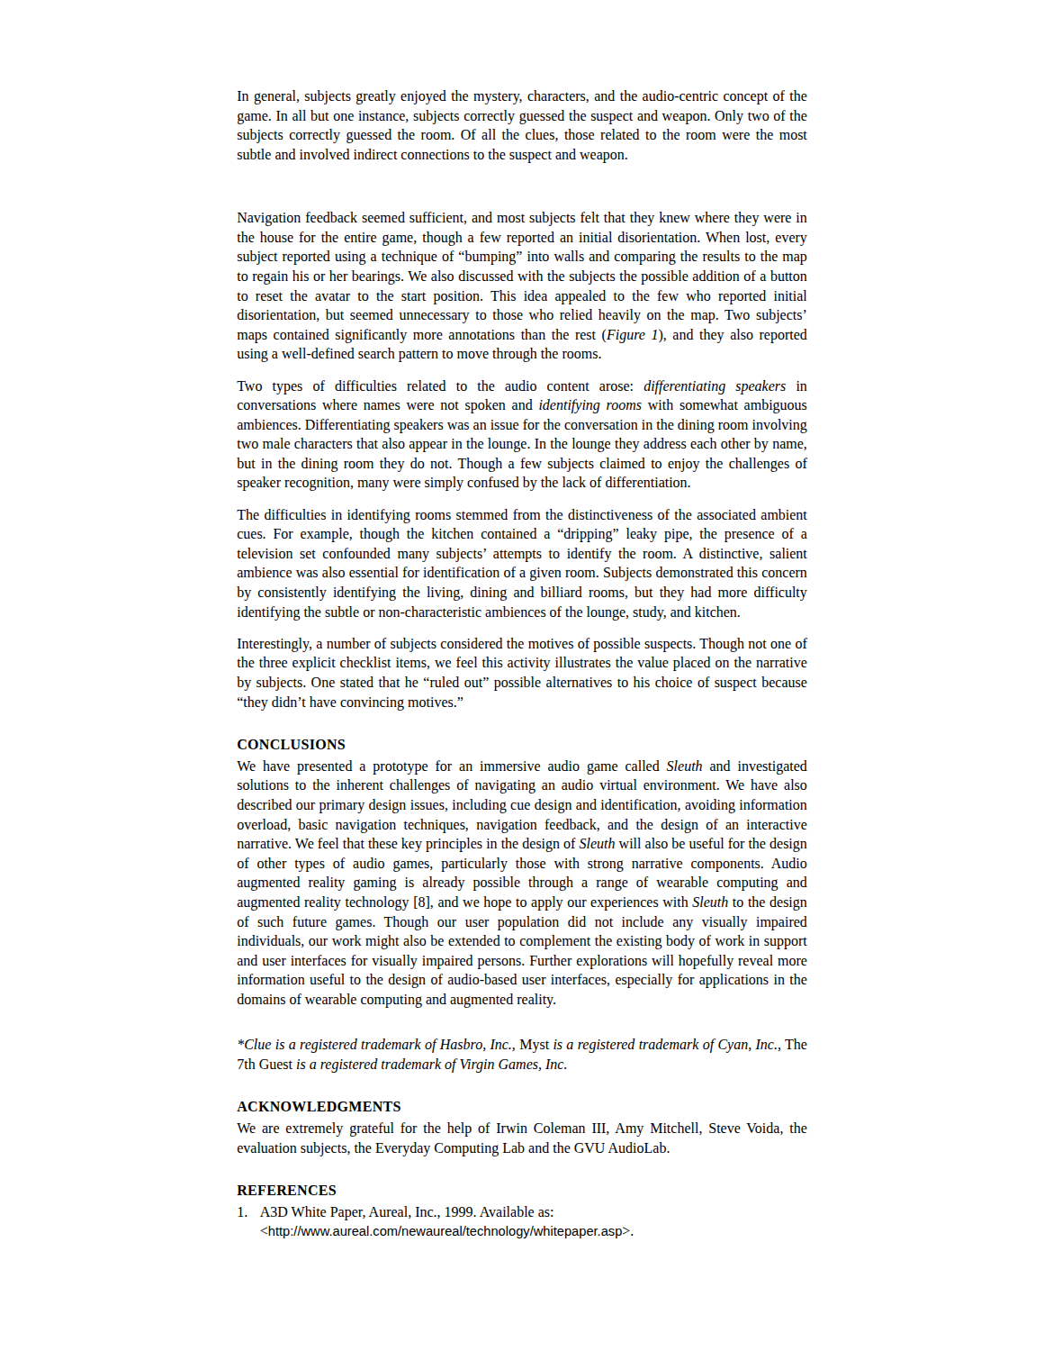In general, subjects greatly enjoyed the mystery, characters, and the audio-centric concept of the game. In all but one instance, subjects correctly guessed the suspect and weapon. Only two of the subjects correctly guessed the room. Of all the clues, those related to the room were the most subtle and involved indirect connections to the suspect and weapon.
Navigation feedback seemed sufficient, and most subjects felt that they knew where they were in the house for the entire game, though a few reported an initial disorientation. When lost, every subject reported using a technique of “bumping” into walls and comparing the results to the map to regain his or her bearings. We also discussed with the subjects the possible addition of a button to reset the avatar to the start position. This idea appealed to the few who reported initial disorientation, but seemed unnecessary to those who relied heavily on the map. Two subjects’ maps contained significantly more annotations than the rest (Figure 1), and they also reported using a well-defined search pattern to move through the rooms.
Two types of difficulties related to the audio content arose: differentiating speakers in conversations where names were not spoken and identifying rooms with somewhat ambiguous ambiences. Differentiating speakers was an issue for the conversation in the dining room involving two male characters that also appear in the lounge. In the lounge they address each other by name, but in the dining room they do not. Though a few subjects claimed to enjoy the challenges of speaker recognition, many were simply confused by the lack of differentiation.
The difficulties in identifying rooms stemmed from the distinctiveness of the associated ambient cues. For example, though the kitchen contained a “dripping” leaky pipe, the presence of a television set confounded many subjects’ attempts to identify the room. A distinctive, salient ambience was also essential for identification of a given room. Subjects demonstrated this concern by consistently identifying the living, dining and billiard rooms, but they had more difficulty identifying the subtle or non-characteristic ambiences of the lounge, study, and kitchen.
Interestingly, a number of subjects considered the motives of possible suspects. Though not one of the three explicit checklist items, we feel this activity illustrates the value placed on the narrative by subjects. One stated that he “ruled out” possible alternatives to his choice of suspect because “they didn’t have convincing motives.”
Conclusions
We have presented a prototype for an immersive audio game called Sleuth and investigated solutions to the inherent challenges of navigating an audio virtual environment. We have also described our primary design issues, including cue design and identification, avoiding information overload, basic navigation techniques, navigation feedback, and the design of an interactive narrative. We feel that these key principles in the design of Sleuth will also be useful for the design of other types of audio games, particularly those with strong narrative components. Audio augmented reality gaming is already possible through a range of wearable computing and augmented reality technology [8], and we hope to apply our experiences with Sleuth to the design of such future games. Though our user population did not include any visually impaired individuals, our work might also be extended to complement the existing body of work in support and user interfaces for visually impaired persons. Further explorations will hopefully reveal more information useful to the design of audio-based user interfaces, especially for applications in the domains of wearable computing and augmented reality.
*Clue is a registered trademark of Hasbro, Inc., Myst is a registered trademark of Cyan, Inc., The 7th Guest is a registered trademark of Virgin Games, Inc.
Acknowledgments
We are extremely grateful for the help of Irwin Coleman III, Amy Mitchell, Steve Voida, the evaluation subjects, the Everyday Computing Lab and the GVU AudioLab.
References
1. A3D White Paper, Aureal, Inc., 1999. Available as:
<http://www.aureal.com/newaureal/technology/whitepaper.asp>.